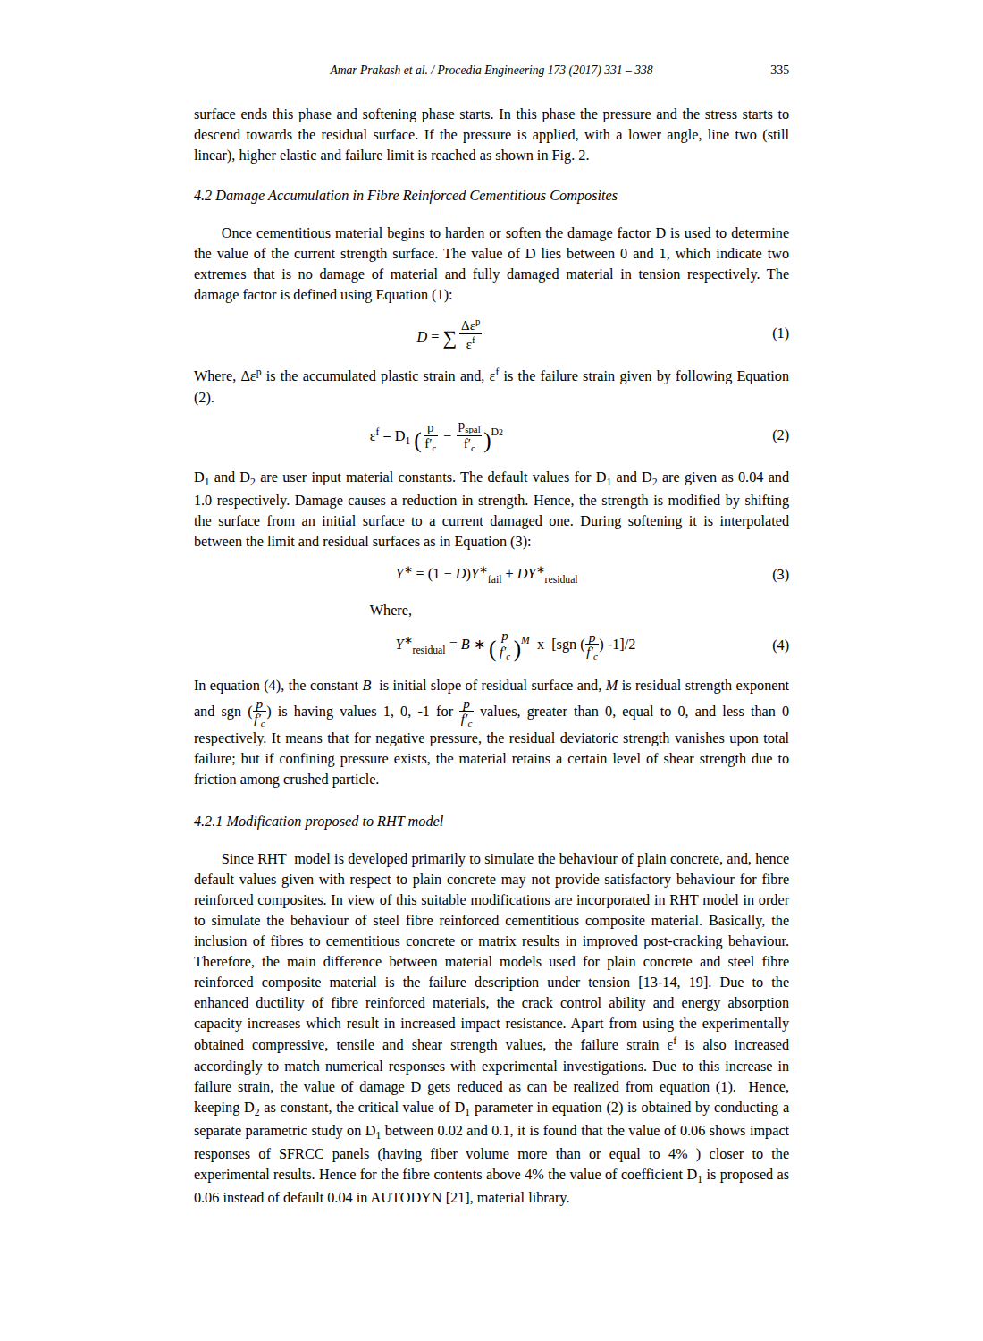Amar Prakash et al. / Procedia Engineering 173 (2017) 331 – 338 335
surface ends this phase and softening phase starts. In this phase the pressure and the stress starts to descend towards the residual surface. If the pressure is applied, with a lower angle, line two (still linear), higher elastic and failure limit is reached as shown in Fig. 2.
4.2 Damage Accumulation in Fibre Reinforced Cementitious Composites
Once cementitious material begins to harden or soften the damage factor D is used to determine the value of the current strength surface. The value of D lies between 0 and 1, which indicate two extremes that is no damage of material and fully damaged material in tension respectively. The damage factor is defined using Equation (1):
D = ∑Δεp εf
(1)
Where, Δεp is the accumulated plastic strain and, εf is the failure strain given by following Equation (2).
εf = D1 (pf′c − pspal f′c) D2
(2)
D1 and D2 are user input material constants. The default values for D1 and D2 are given as 0.04 and 1.0 respectively. Damage causes a reduction in strength. Hence, the strength is modified by shifting the surface from an initial surface to a current damaged one. During softening it is interpolated between the limit and residual surfaces as in Equation (3):
Y∗ = (1 − D)Y∗fail + DY∗residual
(3)
Where,
Y∗residual = B ∗ (pf′c) M x [sgn (pf′c) -1]/2
(4)
In equation (4), the constant B is initial slope of residual surface and, M is residual strength exponent and sgn (pf′c) is having values 1, 0, -1 for pf′c values, greater than 0, equal to 0, and less than 0 respectively. It means that for negative pressure, the residual deviatoric strength vanishes upon total failure; but if confining pressure exists, the material retains a certain level of shear strength due to friction among crushed particle.
4.2.1 Modification proposed to RHT model
Since RHT model is developed primarily to simulate the behaviour of plain concrete, and, hence default values given with respect to plain concrete may not provide satisfactory behaviour for fibre reinforced composites. In view of this suitable modifications are incorporated in RHT model in order to simulate the behaviour of steel fibre reinforced cementitious composite material. Basically, the inclusion of fibres to cementitious concrete or matrix results in improved post-cracking behaviour. Therefore, the main difference between material models used for plain concrete and steel fibre reinforced composite material is the failure description under tension [13-14, 19]. Due to the enhanced ductility of fibre reinforced materials, the crack control ability and energy absorption capacity increases which result in increased impact resistance. Apart from using the experimentally obtained compressive, tensile and shear strength values, the failure strain εf is also increased accordingly to match numerical responses with experimental investigations. Due to this increase in failure strain, the value of damage D gets reduced as can be realized from equation (1). Hence, keeping D2 as constant, the critical value of D1 parameter in equation (2) is obtained by conducting a separate parametric study on D1 between 0.02 and 0.1, it is found that the value of 0.06 shows impact responses of SFRCC panels (having fiber volume more than or equal to 4% ) closer to the experimental results. Hence for the fibre contents above 4% the value of coefficient D1 is proposed as 0.06 instead of default 0.04 in AUTODYN [21], material library.